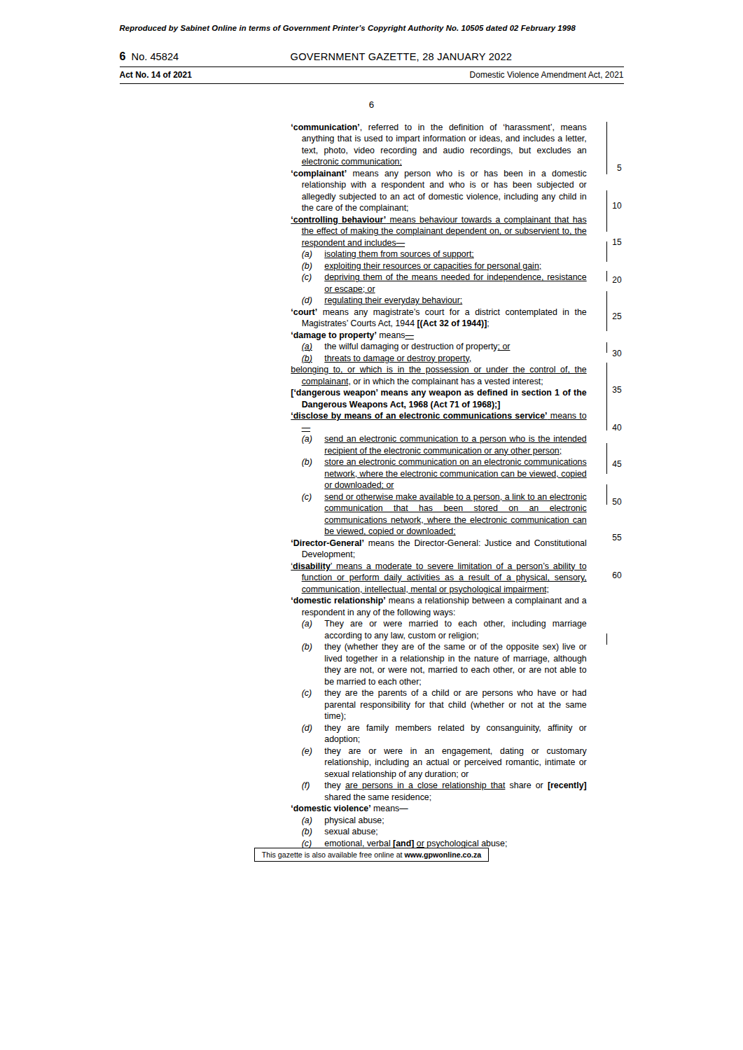Reproduced by Sabinet Online in terms of Government Printer’s Copyright Authority No. 10505 dated 02 February 1998
6 No. 45824
GOVERNMENT GAZETTE, 28 JANUARY 2022
Act No. 14 of 2021
Domestic Violence Amendment Act, 2021
6
5 10 15 20 25 30 35 40 45 50 55 60
‘communication’, referred to in the definition of ‘harassment’, means anything that is used to impart information or ideas, and includes a letter, text, photo, video recording and audio recordings, but excludes an electronic communication;
‘complainant’ means any person who is or has been in a domestic relationship with a respondent and who is or has been subjected or allegedly subjected to an act of domestic violence, including any child in the care of the complainant;
‘controlling behaviour’ means behaviour towards a complainant that has the effect of making the complainant dependent on, or subservient to, the respondent and includes—
(a)
isolating them from sources of support;
(b)
exploiting their resources or capacities for personal gain;
(c)
depriving them of the means needed for independence, resistance or escape; or
(d)
regulating their everyday behaviour;
‘court’ means any magistrate’s court for a district contemplated in the Magistrates’ Courts Act, 1944 [(Act 32 of 1944)];
‘damage to property’ means—
(a)
the wilful damaging or destruction of property; or
(b)
threats to damage or destroy property,
belonging to, or which is in the possession or under the control of, the complainant, or in which the complainant has a vested interest;
[‘dangerous weapon’ means any weapon as defined in section 1 of the Dangerous Weapons Act, 1968 (Act 71 of 1968);]
‘disclose by means of an electronic communications service’ means to—
(a)
send an electronic communication to a person who is the intended recipient of the electronic communication or any other person;
(b)
store an electronic communication on an electronic communications network, where the electronic communication can be viewed, copied or downloaded; or
(c)
send or otherwise make available to a person, a link to an electronic communication that has been stored on an electronic communications network, where the electronic communication can be viewed, copied or downloaded;
‘Director-General’ means the Director-General: Justice and Constitutional Development;
‘disability’ means a moderate to severe limitation of a person’s ability to function or perform daily activities as a result of a physical, sensory, communication, intellectual, mental or psychological impairment;
‘domestic relationship’ means a relationship between a complainant and a respondent in any of the following ways:
(a)
They are or were married to each other, including marriage according to any law, custom or religion;
(b)
they (whether they are of the same or of the opposite sex) live or lived together in a relationship in the nature of marriage, although they are not, or were not, married to each other, or are not able to be married to each other;
(c)
they are the parents of a child or are persons who have or had parental responsibility for that child (whether or not at the same time);
(d)
they are family members related by consanguinity, affinity or adoption;
(e)
they are or were in an engagement, dating or customary relationship, including an actual or perceived romantic, intimate or sexual relationship of any duration; or
(f)
they are persons in a close relationship that share or [recently] shared the same residence;
‘domestic violence’ means—
(a)
physical abuse;
(b)
sexual abuse;
(c)
emotional, verbal [and] or psychological abuse;
This gazette is also available free online at www.gpwonline.co.za